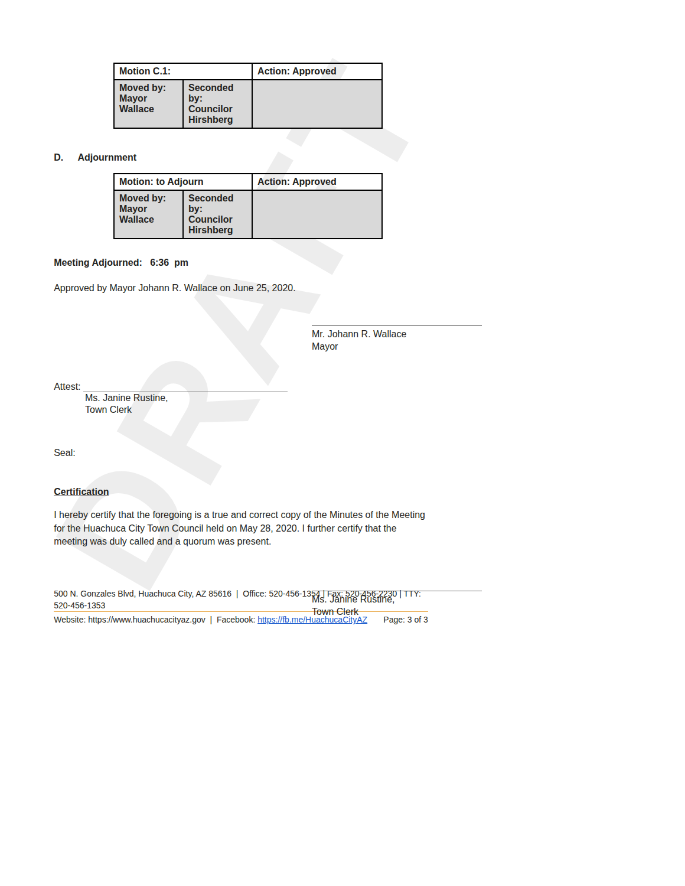DRAFT
| Motion C.1: | Action: Approved |
| Moved by: Mayor Wallace | Seconded by: Councilor Hirshberg | |
D. Adjournment
| Motion: to Adjourn | Action: Approved |
| Moved by: Mayor Wallace | Seconded by: Councilor Hirshberg | |
Meeting Adjourned: 6:36 pm
Approved by Mayor Johann R. Wallace on June 25, 2020.
Mr. Johann R. Wallace
Mayor
Attest:
Ms. Janine Rustine,
Town Clerk
Seal:
Certification
I hereby certify that the foregoing is a true and correct copy of the Minutes of the Meeting for the Huachuca City Town Council held on May 28, 2020. I further certify that the meeting was duly called and a quorum was present.
Ms. Janine Rustine,
Town Clerk
500 N. Gonzales Blvd, Huachuca City, AZ 85616 | Office: 520-456-1354 | Fax: 520-456-2230 | TTY: 520-456-1353
Website: https://www.huachucacityaz.gov | Facebook: https://fb.me/HuachucaCityAZ
Page: 3 of 3